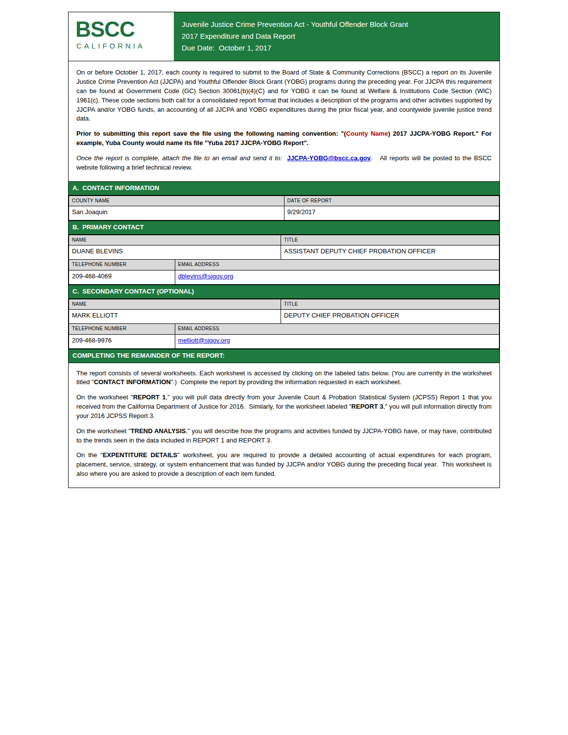BSCC
CALIFORNIA
Juvenile Justice Crime Prevention Act - Youthful Offender Block Grant
2017 Expenditure and Data Report
Due Date: October 1, 2017
On or before October 1, 2017, each county is required to submit to the Board of State & Community Corrections (BSCC) a report on its Juvenile Justice Crime Prevention Act (JJCPA) and Youthful Offender Block Grant (YOBG) programs during the preceding year. For JJCPA this requirement can be found at Government Code (GC) Section 30061(b)(4)(C) and for YOBG it can be found at Welfare & Institutions Code Section (WIC) 1961(c). These code sections both call for a consolidated report format that includes a description of the programs and other activities supported by JJCPA and/or YOBG funds, an accounting of all JJCPA and YOBG expenditures during the prior fiscal year, and countywide juvenile justice trend data.
Prior to submitting this report save the file using the following naming convention: "(County Name) 2017 JJCPA-YOBG Report." For example, Yuba County would name its file "Yuba 2017 JJCPA-YOBG Report".
Once the report is complete, attach the file to an email and send it to: JJCPA-YOBG@bscc.ca.gov. All reports will be posted to the BSCC website following a brief technical review.
A. CONTACT INFORMATION
| County Name | Date of Report |
| San Joaquin | 9/29/2017 |
B. PRIMARY CONTACT
| Name | Title |
| DUANE BLEVINS | ASSISTANT DEPUTY CHIEF PROBATION OFFICER |
| Telephone Number | Email Address |
| 209-468-4069 | dblevins@sjgov.org |
C. SECONDARY CONTACT (OPTIONAL)
| Name | Title |
| MARK ELLIOTT | DEPUTY CHIEF PROBATION OFFICER |
| Telephone Number | Email Address |
| 209-468-9976 | melliott@sjgov.org |
COMPLETING THE REMAINDER OF THE REPORT:
The report consists of several worksheets. Each worksheet is accessed by clicking on the labeled tabs below. (You are currently in the worksheet titled "CONTACT INFORMATION".) Complete the report by providing the information requested in each worksheet.
On the worksheet "REPORT 1," you will pull data directly from your Juvenile Court & Probation Statistical System (JCPSS) Report 1 that you received from the California Department of Justice for 2016. Similarly, for the worksheet labeled "REPORT 3," you will pull information directly from your 2016 JCPSS Report 3.
On the worksheet "TREND ANALYSIS," you will describe how the programs and activities funded by JJCPA-YOBG have, or may have, contributed to the trends seen in the data included in REPORT 1 and REPORT 3.
On the "EXPENTITURE DETAILS" worksheet, you are required to provide a detailed accounting of actual expenditures for each program, placement, service, strategy, or system enhancement that was funded by JJCPA and/or YOBG during the preceding fiscal year. This worksheet is also where you are asked to provide a description of each item funded.